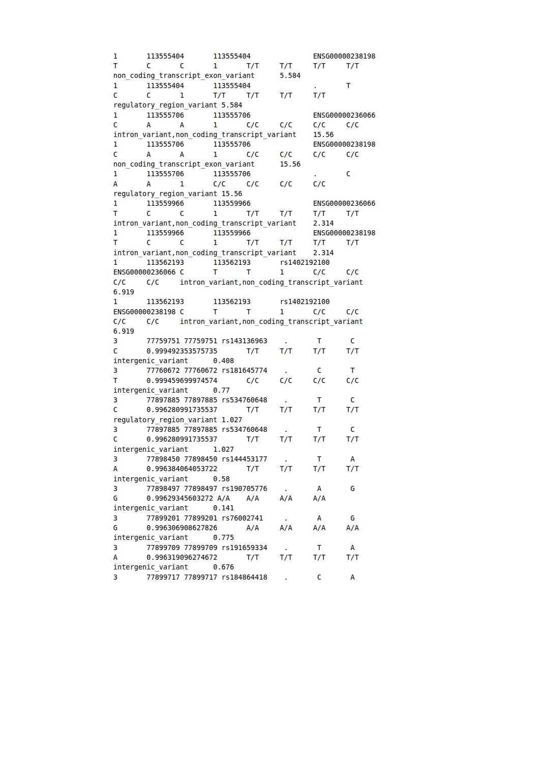1       113555404       113555404               ENSG00000238198
T       C       C       1       T/T     T/T     T/T     T/T
non_coding_transcript_exon_variant      5.584
1       113555404       113555404               .       T
C       C       1       T/T     T/T     T/T     T/T
regulatory_region_variant 5.584
1       113555706       113555706               ENSG00000236066
C       A       A       1       C/C     C/C     C/C     C/C
intron_variant,non_coding_transcript_variant    15.56
1       113555706       113555706               ENSG00000238198
C       A       A       1       C/C     C/C     C/C     C/C
non_coding_transcript_exon_variant      15.56
1       113555706       113555706               .       C
A       A       1       C/C     C/C     C/C     C/C
regulatory_region_variant 15.56
1       113559966       113559966               ENSG00000236066
T       C       C       1       T/T     T/T     T/T     T/T
intron_variant,non_coding_transcript_variant    2.314
1       113559966       113559966               ENSG00000238198
T       C       C       1       T/T     T/T     T/T     T/T
intron_variant,non_coding_transcript_variant    2.314
1       113562193       113562193       rs1402192100
ENSG00000236066 C       T       T       1       C/C     C/C
C/C     C/C     intron_variant,non_coding_transcript_variant
6.919
1       113562193       113562193       rs1402192100
ENSG00000238198 C       T       T       1       C/C     C/C
C/C     C/C     intron_variant,non_coding_transcript_variant
6.919
3       77759751 77759751 rs143136963    .       T       C
C       0.999492353575735       T/T     T/T     T/T     T/T
intergenic_variant      0.408
3       77760672 77760672 rs181645774    .       C       T
T       0.999459699974574       C/C     C/C     C/C     C/C
intergenic_variant      0.77
3       77897885 77897885 rs534760648    .       T       C
C       0.996280991735537       T/T     T/T     T/T     T/T
regulatory_region_variant 1.027
3       77897885 77897885 rs534760648    .       T       C
C       0.996280991735537       T/T     T/T     T/T     T/T
intergenic_variant      1.027
3       77898450 77898450 rs144453177    .       T       A
A       0.996384064053722       T/T     T/T     T/T     T/T
intergenic_variant      0.58
3       77898497 77898497 rs190705776    .       A       G
G       0.99629345603272 A/A    A/A     A/A     A/A
intergenic_variant      0.141
3       77899201 77899201 rs76002741     .       A       G
G       0.996306908627826       A/A     A/A     A/A     A/A
intergenic_variant      0.775
3       77899709 77899709 rs191659334    .       T       A
A       0.996319096274672       T/T     T/T     T/T     T/T
intergenic_variant      0.676
3       77899717 77899717 rs184864418    .       C       A